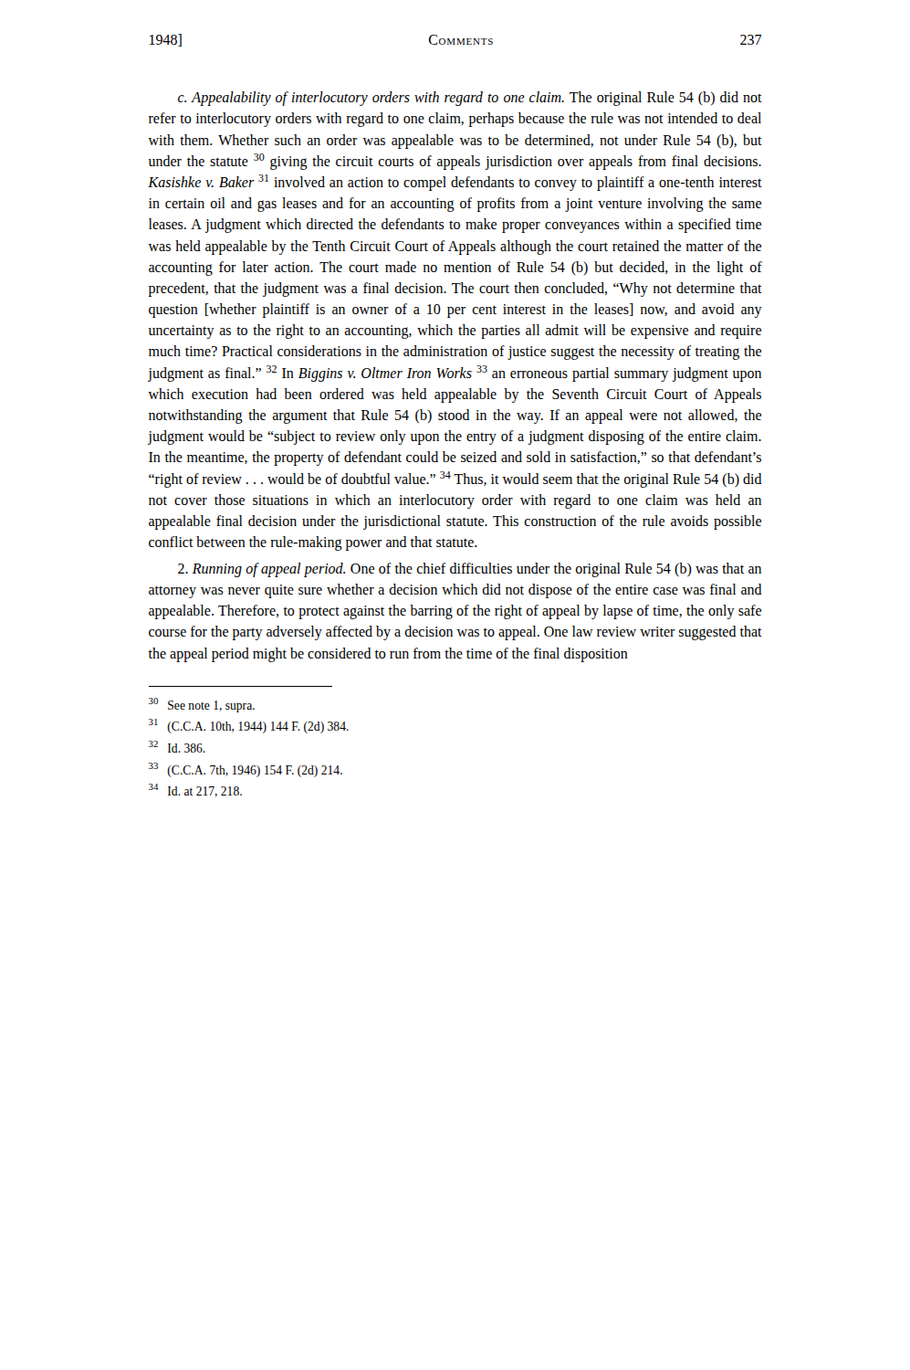1948] Comments 237
c. Appealability of interlocutory orders with regard to one claim. The original Rule 54 (b) did not refer to interlocutory orders with regard to one claim, perhaps because the rule was not intended to deal with them. Whether such an order was appealable was to be determined, not under Rule 54 (b), but under the statute 30 giving the circuit courts of appeals jurisdiction over appeals from final decisions. Kasishke v. Baker 31 involved an action to compel defendants to convey to plaintiff a one-tenth interest in certain oil and gas leases and for an accounting of profits from a joint venture involving the same leases. A judgment which directed the defendants to make proper conveyances within a specified time was held appealable by the Tenth Circuit Court of Appeals although the court retained the matter of the accounting for later action. The court made no mention of Rule 54 (b) but decided, in the light of precedent, that the judgment was a final decision. The court then concluded, “Why not determine that question [whether plaintiff is an owner of a 10 per cent interest in the leases] now, and avoid any uncertainty as to the right to an accounting, which the parties all admit will be expensive and require much time? Practical considerations in the administration of justice suggest the necessity of treating the judgment as final.” 32 In Biggins v. Oltmer Iron Works 33 an erroneous partial summary judgment upon which execution had been ordered was held appealable by the Seventh Circuit Court of Appeals notwithstanding the argument that Rule 54 (b) stood in the way. If an appeal were not allowed, the judgment would be “subject to review only upon the entry of a judgment disposing of the entire claim. In the meantime, the property of defendant could be seized and sold in satisfaction,” so that defendant’s “right of review . . . would be of doubtful value.” 34 Thus, it would seem that the original Rule 54 (b) did not cover those situations in which an interlocutory order with regard to one claim was held an appealable final decision under the jurisdictional statute. This construction of the rule avoids possible conflict between the rule-making power and that statute.
2. Running of appeal period. One of the chief difficulties under the original Rule 54 (b) was that an attorney was never quite sure whether a decision which did not dispose of the entire case was final and appealable. Therefore, to protect against the barring of the right of appeal by lapse of time, the only safe course for the party adversely affected by a decision was to appeal. One law review writer suggested that the appeal period might be considered to run from the time of the final disposition
30 See note 1, supra.
31 (C.C.A. 10th, 1944) 144 F. (2d) 384.
32 Id. 386.
33 (C.C.A. 7th, 1946) 154 F. (2d) 214.
34 Id. at 217, 218.